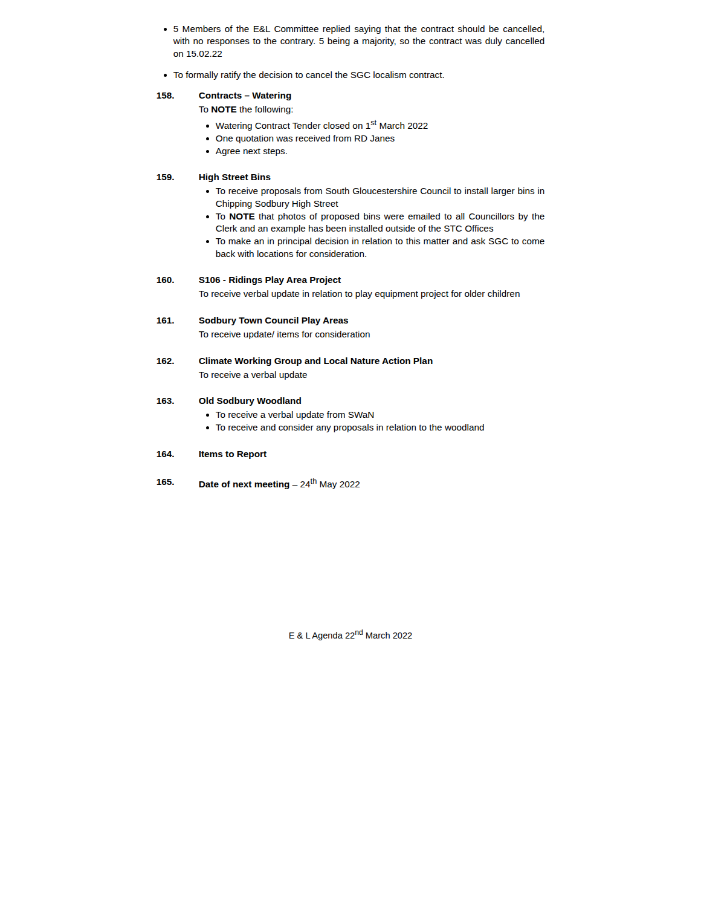5 Members of the E&L Committee replied saying that the contract should be cancelled, with no responses to the contrary. 5 being a majority, so the contract was duly cancelled on 15.02.22
To formally ratify the decision to cancel the SGC localism contract.
158.
Contracts – Watering
To NOTE the following:
Watering Contract Tender closed on 1st March 2022
One quotation was received from RD Janes
Agree next steps.
159.
High Street Bins
To receive proposals from South Gloucestershire Council to install larger bins in Chipping Sodbury High Street
To NOTE that photos of proposed bins were emailed to all Councillors by the Clerk and an example has been installed outside of the STC Offices
To make an in principal decision in relation to this matter and ask SGC to come back with locations for consideration.
160.
S106 - Ridings Play Area Project
To receive verbal update in relation to play equipment project for older children
161.
Sodbury Town Council Play Areas
To receive update/ items for consideration
162.
Climate Working Group and Local Nature Action Plan
To receive a verbal update
163.
Old Sodbury Woodland
To receive a verbal update from SWaN
To receive and consider any proposals in relation to the woodland
164.
Items to Report
165.
Date of next meeting – 24th May 2022
E & L Agenda 22nd March 2022